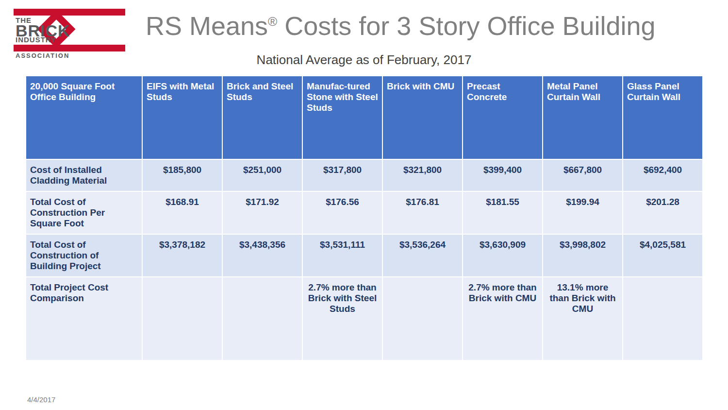THE
BRICK
INDUSTRY
ASSOCIATION
RS Means® Costs for 3 Story Office Building
National Average as of February, 2017
| 20,000 Square Foot Office Building | EIFS with Metal Studs | Brick and Steel Studs | Manufac-tured Stone with Steel Studs | Brick with CMU | Precast Concrete | Metal Panel Curtain Wall | Glass Panel Curtain Wall |
| --- | --- | --- | --- | --- | --- | --- | --- |
| Cost of Installed Cladding Material | $185,800 | $251,000 | $317,800 | $321,800 | $399,400 | $667,800 | $692,400 |
| Total Cost of Construction Per Square Foot | $168.91 | $171.92 | $176.56 | $176.81 | $181.55 | $199.94 | $201.28 |
| Total Cost of Construction of Building Project | $3,378,182 | $3,438,356 | $3,531,111 | $3,536,264 | $3,630,909 | $3,998,802 | $4,025,581 |
| Total Project Cost Comparison | | | 2.7% more than Brick with Steel Studs | | 2.7% more than Brick with CMU | 13.1% more than Brick with CMU | |
4/4/2017